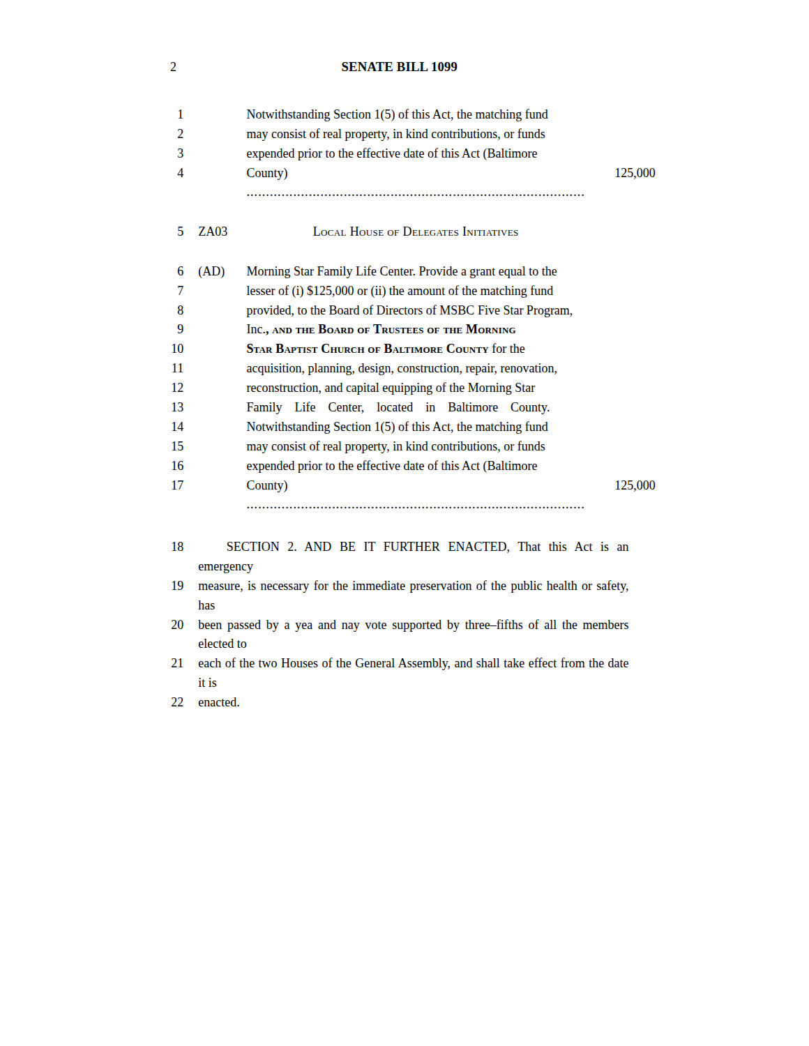2
SENATE BILL 1099
1
Notwithstanding Section 1(5) of this Act, the matching fund
2
may consist of real property, in kind contributions, or funds
3
expended prior to the effective date of this Act (Baltimore
4
County) .......................................................................................
125,000
5
ZA03
Local House of Delegates Initiatives
6
(AD)
Morning Star Family Life Center. Provide a grant equal to the
7
lesser of (i) $125,000 or (ii) the amount of the matching fund
8
provided, to the Board of Directors of MSBC Five Star Program,
9
Inc., and the Board of Trustees of the Morning
10
Star Baptist Church of Baltimore County for the
11
acquisition, planning, design, construction, repair, renovation,
12
reconstruction, and capital equipping of the Morning Star
13
Family Life Center, located in Baltimore County.
14
Notwithstanding Section 1(5) of this Act, the matching fund
15
may consist of real property, in kind contributions, or funds
16
expended prior to the effective date of this Act (Baltimore
17
County) .......................................................................................
125,000
18
SECTION 2. AND BE IT FURTHER ENACTED, That this Act is an emergency
19
measure, is necessary for the immediate preservation of the public health or safety, has
20
been passed by a yea and nay vote supported by three–fifths of all the members elected to
21
each of the two Houses of the General Assembly, and shall take effect from the date it is
22
enacted.